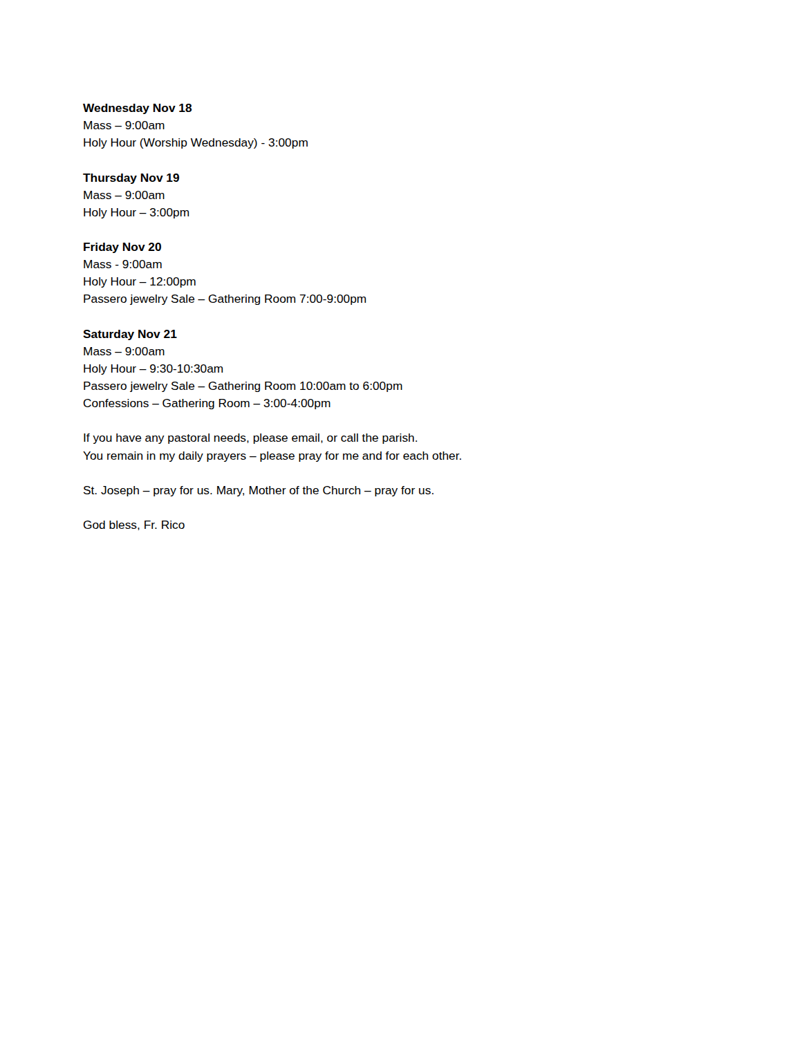Wednesday Nov 18
Mass – 9:00am
Holy Hour (Worship Wednesday) - 3:00pm
Thursday Nov 19
Mass – 9:00am
Holy Hour – 3:00pm
Friday Nov 20
Mass - 9:00am
Holy Hour – 12:00pm
Passero jewelry Sale – Gathering Room 7:00-9:00pm
Saturday Nov 21
Mass – 9:00am
Holy Hour – 9:30-10:30am
Passero jewelry Sale – Gathering Room 10:00am to 6:00pm
Confessions – Gathering Room – 3:00-4:00pm
If you have any pastoral needs, please email, or call the parish.
You remain in my daily prayers – please pray for me and for each other.
St. Joseph – pray for us. Mary, Mother of the Church – pray for us.
God bless, Fr. Rico